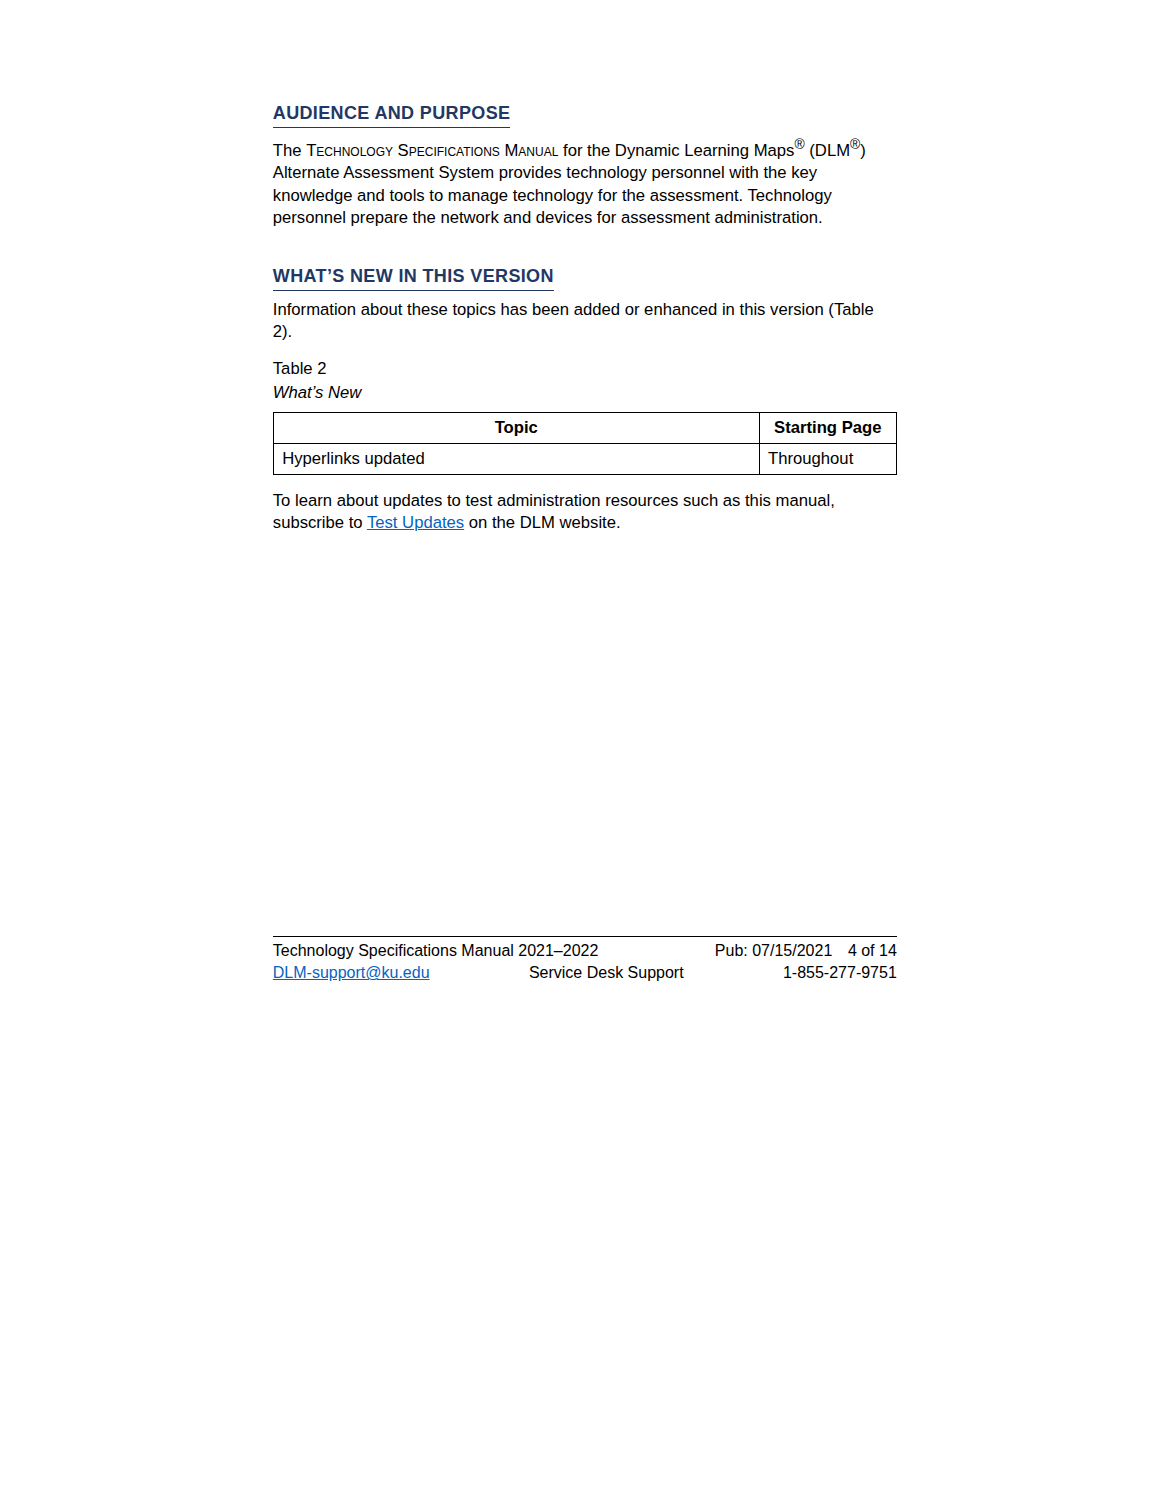Audience and Purpose
The Technology Specifications Manual for the Dynamic Learning Maps® (DLM®) Alternate Assessment System provides technology personnel with the key knowledge and tools to manage technology for the assessment. Technology personnel prepare the network and devices for assessment administration.
What’s New in This Version
Information about these topics has been added or enhanced in this version (Table 2).
Table 2
What’s New
| Topic | Starting Page |
| --- | --- |
| Hyperlinks updated | Throughout |
To learn about updates to test administration resources such as this manual, subscribe to Test Updates on the DLM website.
Technology Specifications Manual 2021–2022
Pub: 07/15/2021 4 of 14
DLM-support@ku.edu
Service Desk Support
1-855-277-9751